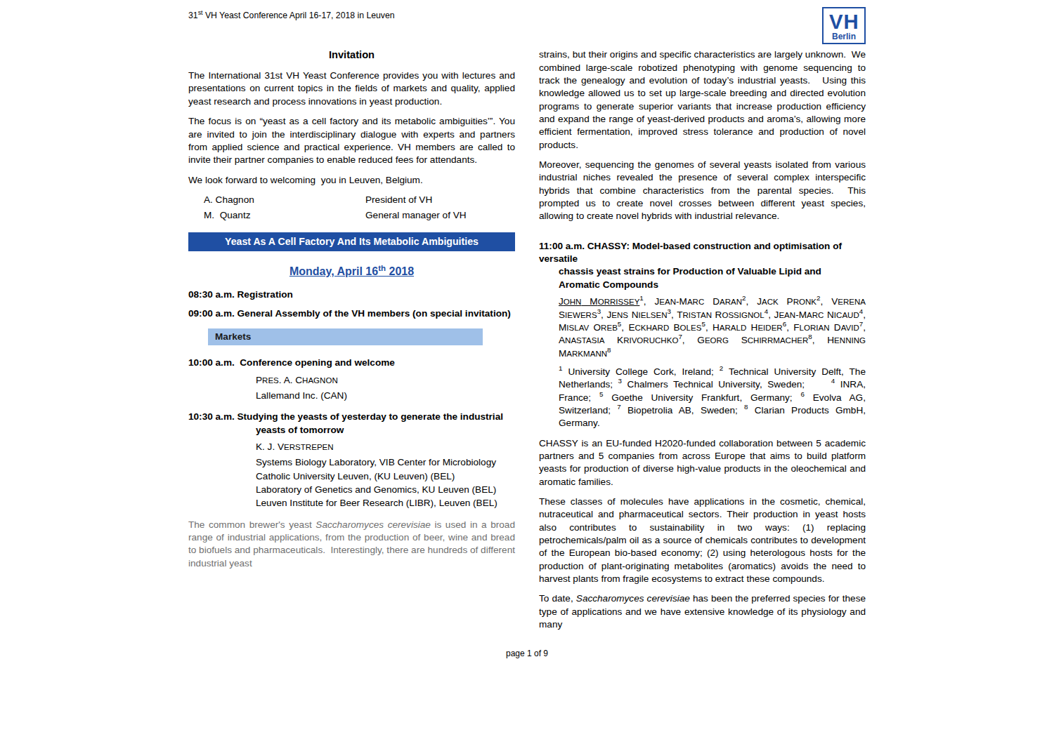31st VH Yeast Conference April 16-17, 2018 in Leuven
VH
Berlin
Invitation
The International 31st VH Yeast Conference provides you with lectures and presentations on current topics in the fields of markets and quality, applied yeast research and process innovations in yeast production.
The focus is on “yeast as a cell factory and its metabolic ambiguities’”. You are invited to join the interdisciplinary dialogue with experts and partners from applied science and practical experience. VH members are called to invite their partner companies to enable reduced fees for attendants.
We look forward to welcoming you in Leuven, Belgium.
A. Chagnon
President of VH
M. Quantz
General manager of VH
Yeast As A Cell Factory And Its Metabolic Ambiguities
Monday, April 16th 2018
08:30 a.m. Registration
09:00 a.m. General Assembly of the VH members (on special invitation)
Markets
10:00 a.m. Conference opening and welcome
PRES. A. CHAGNON
Lallemand Inc. (CAN)
10:30 a.m. Studying the yeasts of yesterday to generate the industrial
yeasts of tomorrow
K. J. VERSTREPEN
Systems Biology Laboratory, VIB Center for Microbiology
Catholic University Leuven, (KU Leuven) (BEL)
Laboratory of Genetics and Genomics, KU Leuven (BEL)
Leuven Institute for Beer Research (LIBR), Leuven (BEL)
The common brewer's yeast Saccharomyces cerevisiae is used in a broad range of industrial applications, from the production of beer, wine and bread to biofuels and pharmaceuticals. Interestingly, there are hundreds of different industrial yeast
strains, but their origins and specific characteristics are largely unknown. We combined large-scale robotized phenotyping with genome sequencing to track the genealogy and evolution of today’s industrial yeasts. Using this knowledge allowed us to set up large-scale breeding and directed evolution programs to generate superior variants that increase production efficiency and expand the range of yeast-derived products and aroma’s, allowing more efficient fermentation, improved stress tolerance and production of novel products.
Moreover, sequencing the genomes of several yeasts isolated from various industrial niches revealed the presence of several complex interspecific hybrids that combine characteristics from the parental species. This prompted us to create novel crosses between different yeast species, allowing to create novel hybrids with industrial relevance.
11:00 a.m. CHASSY: Model-based construction and optimisation of versatile chassis yeast strains for Production of Valuable Lipid and Aromatic Compounds
JOHN MORRISSEY1, JEAN-MARC DARAN2, JACK PRONK2, VERENA SIEWERS3, JENS NIELSEN3, TRISTAN ROSSIGNOL4, JEAN-MARC NICAUD4, MISLAV OREB5, ECKHARD BOLES5, HARALD HEIDER6, FLORIAN DAVID7, ANASTASIA KRIVORUCHKO7, GEORG SCHIRRMACHER8, HENNING MARKMANN8
1 University College Cork, Ireland; 2 Technical University Delft, The Netherlands; 3 Chalmers Technical University, Sweden; 4 INRA, France; 5 Goethe University Frankfurt, Germany; 6 Evolva AG, Switzerland; 7 Biopetrolia AB, Sweden; 8 Clarian Products GmbH, Germany.
CHASSY is an EU-funded H2020-funded collaboration between 5 academic partners and 5 companies from across Europe that aims to build platform yeasts for production of diverse high-value products in the oleochemical and aromatic families.
These classes of molecules have applications in the cosmetic, chemical, nutraceutical and pharmaceutical sectors. Their production in yeast hosts also contributes to sustainability in two ways: (1) replacing petrochemicals/palm oil as a source of chemicals contributes to development of the European bio-based economy; (2) using heterologous hosts for the production of plant-originating metabolites (aromatics) avoids the need to harvest plants from fragile ecosystems to extract these compounds.
To date, Saccharomyces cerevisiae has been the preferred species for these type of applications and we have extensive knowledge of its physiology and many
page 1 of 9